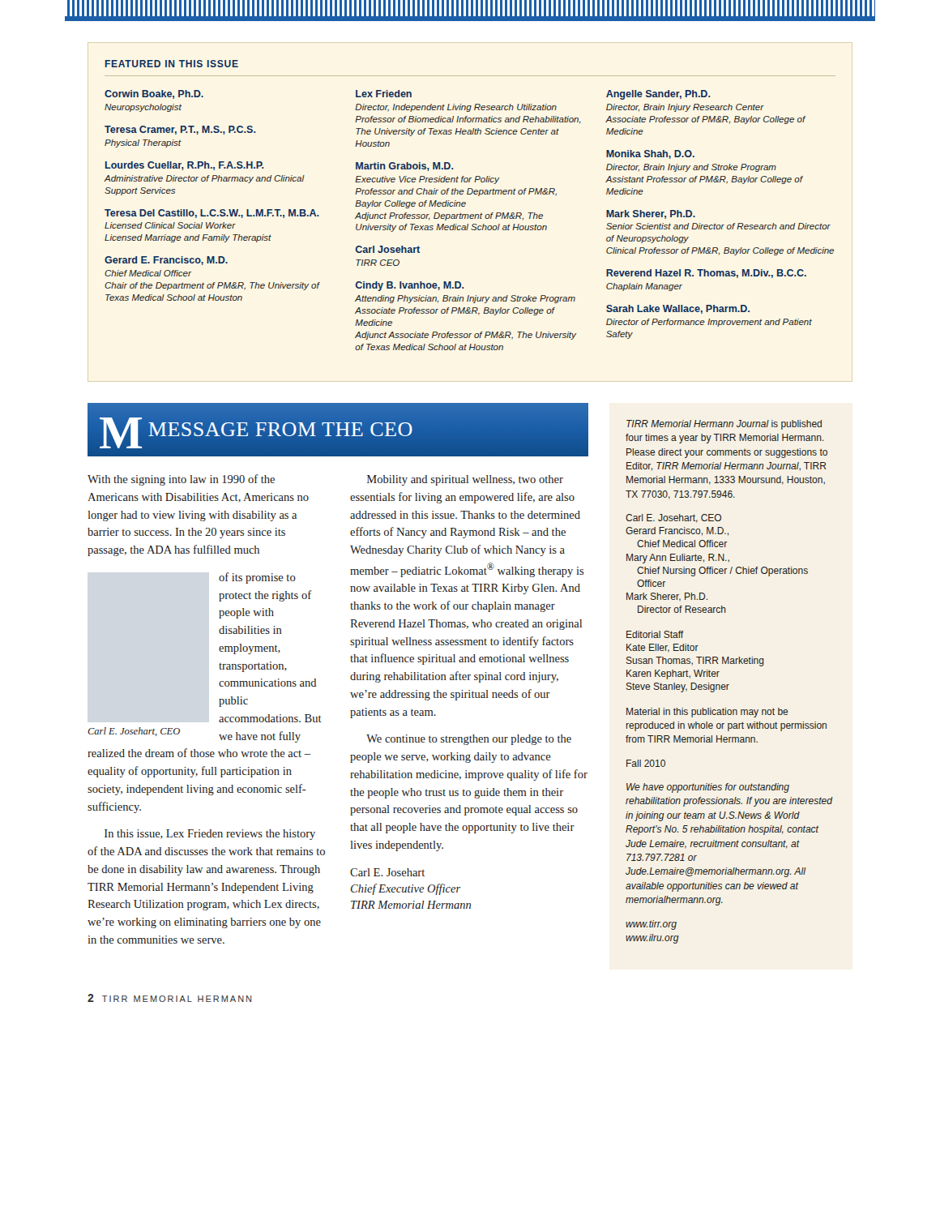Featured in this issue
Corwin Boake, Ph.D.
Neuropsychologist
Teresa Cramer, P.T., M.S., P.C.S.
Physical Therapist
Lourdes Cuellar, R.Ph., F.A.S.H.P.
Administrative Director of Pharmacy and Clinical Support Services
Teresa Del Castillo, L.C.S.W., L.M.F.T., M.B.A.
Licensed Clinical Social Worker
Licensed Marriage and Family Therapist
Gerard E. Francisco, M.D.
Chief Medical Officer
Chair of the Department of PM&R, The University of Texas Medical School at Houston
Lex Frieden
Director, Independent Living Research Utilization
Professor of Biomedical Informatics and Rehabilitation, The University of Texas Health Science Center at Houston
Martin Grabois, M.D.
Executive Vice President for Policy
Professor and Chair of the Department of PM&R, Baylor College of Medicine
Adjunct Professor, Department of PM&R, The University of Texas Medical School at Houston
Carl Josehart
TIRR CEO
Cindy B. Ivanhoe, M.D.
Attending Physician, Brain Injury and Stroke Program
Associate Professor of PM&R, Baylor College of Medicine
Adjunct Associate Professor of PM&R, The University of Texas Medical School at Houston
Angelle Sander, Ph.D.
Director, Brain Injury Research Center
Associate Professor of PM&R, Baylor College of Medicine
Monika Shah, D.O.
Director, Brain Injury and Stroke Program
Assistant Professor of PM&R, Baylor College of Medicine
Mark Sherer, Ph.D.
Senior Scientist and Director of Research and Director of Neuropsychology
Clinical Professor of PM&R, Baylor College of Medicine
Reverend Hazel R. Thomas, M.Div., B.C.C.
Chaplain Manager
Sarah Lake Wallace, Pharm.D.
Director of Performance Improvement and Patient Safety
M MESSAGE FROM THE CEO
With the signing into law in 1990 of the Americans with Disabilities Act, Americans no longer had to view living with disability as a barrier to success. In the 20 years since its passage, the ADA has fulfilled much
Carl E. Josehart, CEO
of its promise to protect the rights of people with disabilities in employment, transportation, communications and public accommodations. But we have not fully realized the dream of those who wrote the act – equality of opportunity, full participation in society, independent living and economic self-sufficiency.
In this issue, Lex Frieden reviews the history of the ADA and discusses the work that remains to be done in disability law and awareness. Through TIRR Memorial Hermann’s Independent Living Research Utilization program, which Lex directs, we’re working on eliminating barriers one by one in the communities we serve.
Mobility and spiritual wellness, two other essentials for living an empowered life, are also addressed in this issue. Thanks to the determined efforts of Nancy and Raymond Risk – and the Wednesday Charity Club of which Nancy is a member – pediatric Lokomat® walking therapy is now available in Texas at TIRR Kirby Glen. And thanks to the work of our chaplain manager Reverend Hazel Thomas, who created an original spiritual wellness assessment to identify factors that influence spiritual and emotional wellness during rehabilitation after spinal cord injury, we’re addressing the spiritual needs of our patients as a team.
We continue to strengthen our pledge to the people we serve, working daily to advance rehabilitation medicine, improve quality of life for the people who trust us to guide them in their personal recoveries and promote equal access so that all people have the opportunity to live their lives independently.
Carl E. Josehart Chief Executive Officer TIRR Memorial Hermann
TIRR Memorial Hermann Journal is published four times a year by TIRR Memorial Hermann. Please direct your comments or suggestions to Editor, TIRR Memorial Hermann Journal, TIRR Memorial Hermann, 1333 Moursund, Houston, TX 77030, 713.797.5946.
Carl E. Josehart, CEO
Gerard Francisco, M.D.,
Chief Medical Officer
Mary Ann Euliarte, R.N.,
Chief Nursing Officer / Chief Operations Officer
Mark Sherer, Ph.D.
Director of Research
Editorial Staff
Kate Eller, Editor
Susan Thomas, TIRR Marketing
Karen Kephart, Writer
Steve Stanley, Designer
Material in this publication may not be reproduced in whole or part without permission from TIRR Memorial Hermann.
Fall 2010
We have opportunities for outstanding rehabilitation professionals. If you are interested in joining our team at U.S.News & World Report’s No. 5 rehabilitation hospital, contact Jude Lemaire, recruitment consultant, at 713.797.7281 or Jude.Lemaire@memorialhermann.org. All available opportunities can be viewed at memorialhermann.org.
www.tirr.org
www.ilru.org
2 TIRR MEMORIAL HERMANN